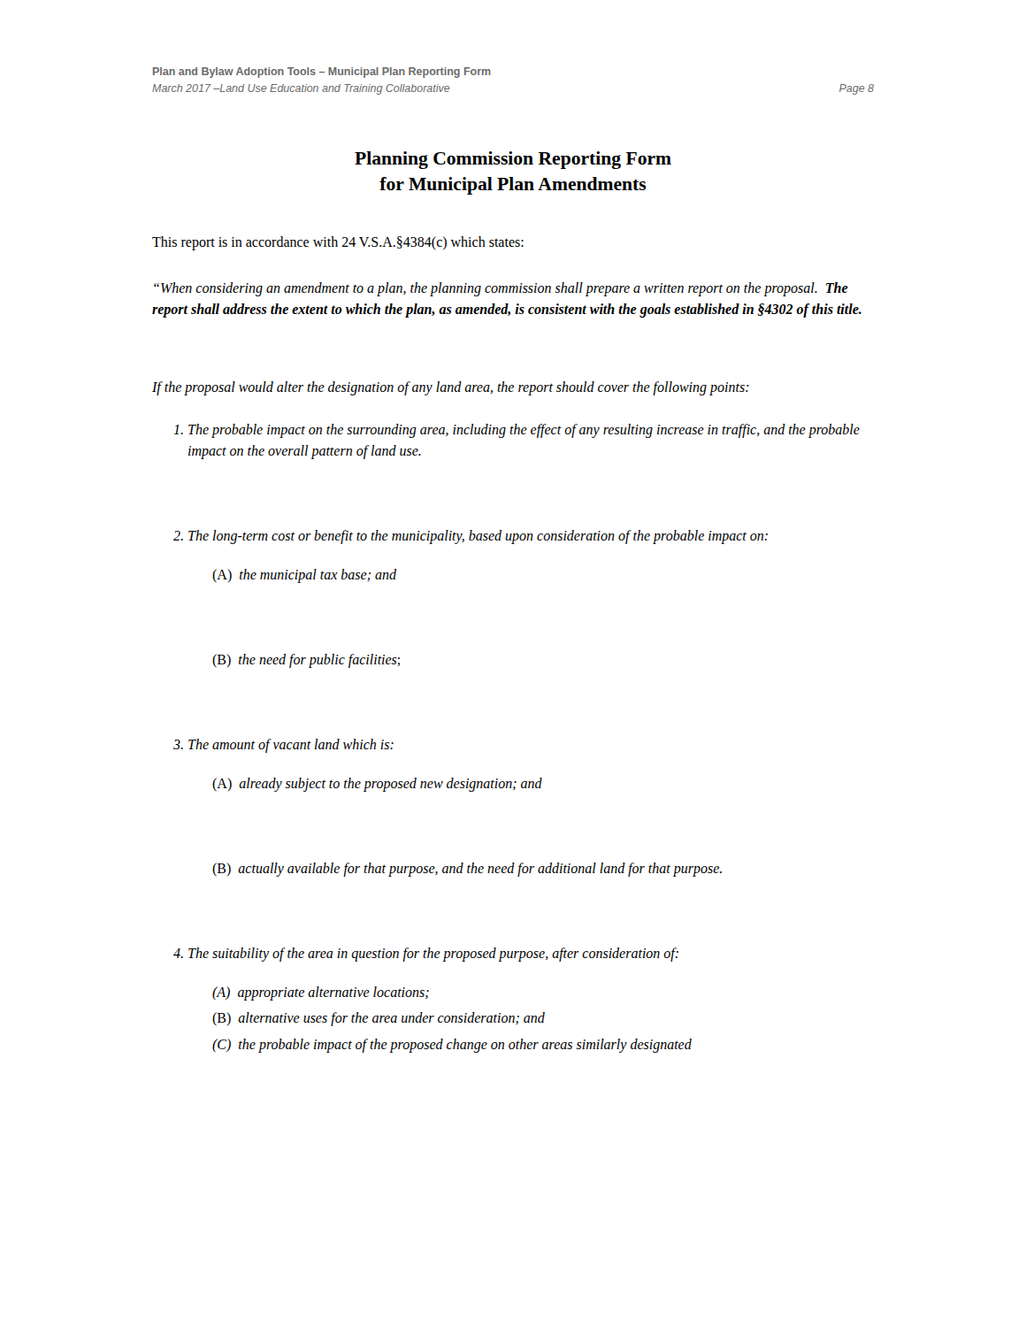Plan and Bylaw Adoption Tools – Municipal Plan Reporting Form
March 2017 –Land Use Education and Training Collaborative Page 8
Planning Commission Reporting Form
for Municipal Plan Amendments
This report is in accordance with 24 V.S.A.§4384(c) which states:
“When considering an amendment to a plan, the planning commission shall prepare a written report on the proposal. The report shall address the extent to which the plan, as amended, is consistent with the goals established in §4302 of this title.
If the proposal would alter the designation of any land area, the report should cover the following points:
The probable impact on the surrounding area, including the effect of any resulting increase in traffic, and the probable impact on the overall pattern of land use.
The long-term cost or benefit to the municipality, based upon consideration of the probable impact on:
(A) the municipal tax base; and
(B) the need for public facilities;
The amount of vacant land which is:
(A) already subject to the proposed new designation; and
(B) actually available for that purpose, and the need for additional land for that purpose.
The suitability of the area in question for the proposed purpose, after consideration of:
(A) appropriate alternative locations;
(B) alternative uses for the area under consideration; and
(C) the probable impact of the proposed change on other areas similarly designated